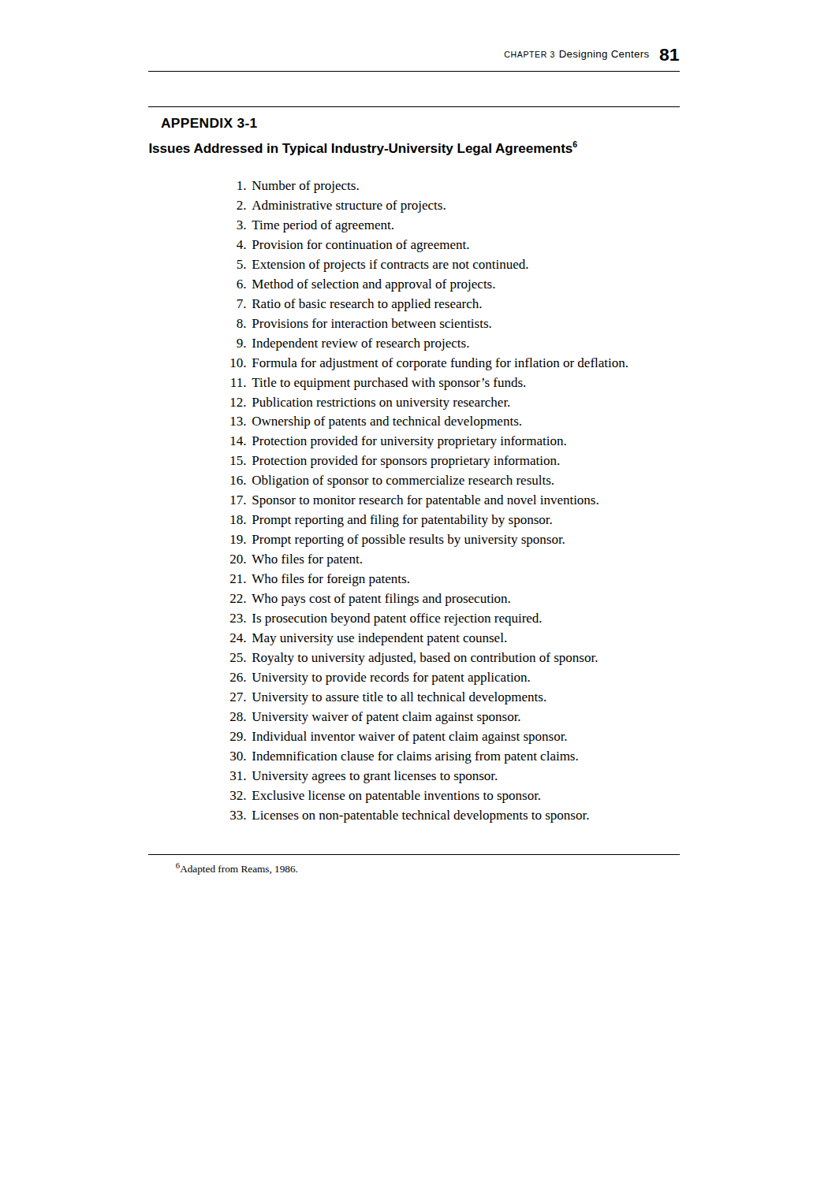Chapter 3 Designing Centers 81
APPENDIX 3-1
Issues Addressed in Typical Industry-University Legal Agreements6
Number of projects.
Administrative structure of projects.
Time period of agreement.
Provision for continuation of agreement.
Extension of projects if contracts are not continued.
Method of selection and approval of projects.
Ratio of basic research to applied research.
Provisions for interaction between scientists.
Independent review of research projects.
Formula for adjustment of corporate funding for inflation or deflation.
Title to equipment purchased with sponsor’s funds.
Publication restrictions on university researcher.
Ownership of patents and technical developments.
Protection provided for university proprietary information.
Protection provided for sponsors proprietary information.
Obligation of sponsor to commercialize research results.
Sponsor to monitor research for patentable and novel inventions.
Prompt reporting and filing for patentability by sponsor.
Prompt reporting of possible results by university sponsor.
Who files for patent.
Who files for foreign patents.
Who pays cost of patent filings and prosecution.
Is prosecution beyond patent office rejection required.
May university use independent patent counsel.
Royalty to university adjusted, based on contribution of sponsor.
University to provide records for patent application.
University to assure title to all technical developments.
University waiver of patent claim against sponsor.
Individual inventor waiver of patent claim against sponsor.
Indemnification clause for claims arising from patent claims.
University agrees to grant licenses to sponsor.
Exclusive license on patentable inventions to sponsor.
Licenses on non-patentable technical developments to sponsor.
6Adapted from Reams, 1986.